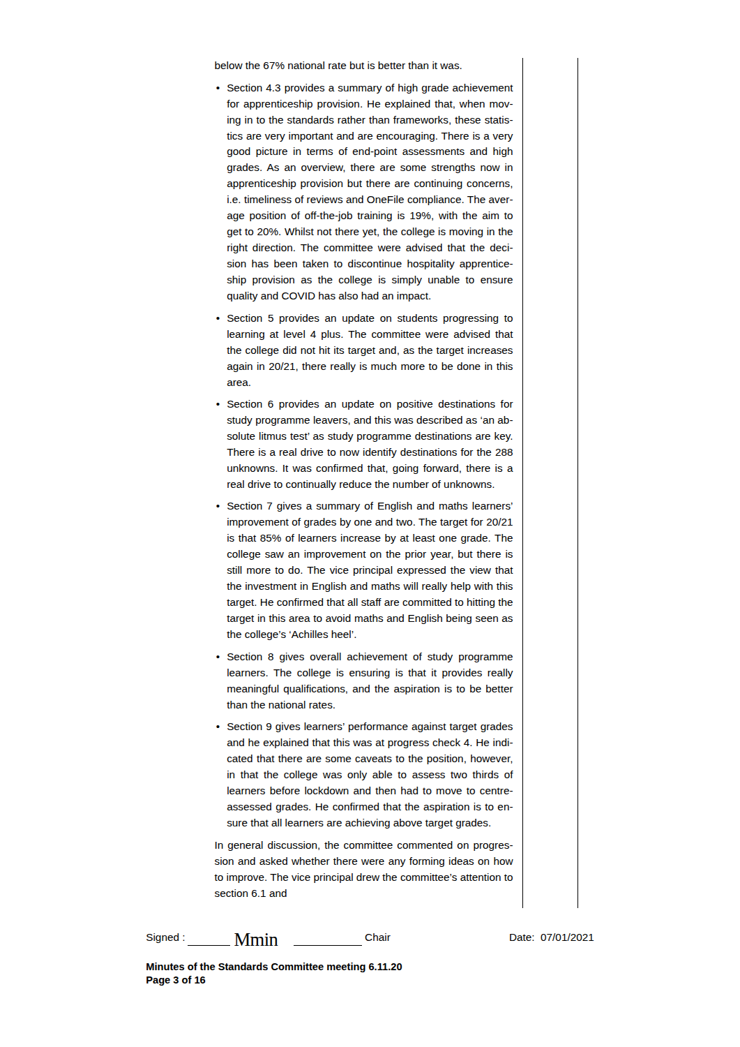below the 67% national rate but is better than it was.
Section 4.3 provides a summary of high grade achievement for apprenticeship provision. He explained that, when moving in to the standards rather than frameworks, these statistics are very important and are encouraging. There is a very good picture in terms of end-point assessments and high grades. As an overview, there are some strengths now in apprenticeship provision but there are continuing concerns, i.e. timeliness of reviews and OneFile compliance. The average position of off-the-job training is 19%, with the aim to get to 20%. Whilst not there yet, the college is moving in the right direction. The committee were advised that the decision has been taken to discontinue hospitality apprenticeship provision as the college is simply unable to ensure quality and COVID has also had an impact.
Section 5 provides an update on students progressing to learning at level 4 plus. The committee were advised that the college did not hit its target and, as the target increases again in 20/21, there really is much more to be done in this area.
Section 6 provides an update on positive destinations for study programme leavers, and this was described as ‘an absolute litmus test’ as study programme destinations are key. There is a real drive to now identify destinations for the 288 unknowns. It was confirmed that, going forward, there is a real drive to continually reduce the number of unknowns.
Section 7 gives a summary of English and maths learners’ improvement of grades by one and two. The target for 20/21 is that 85% of learners increase by at least one grade. The college saw an improvement on the prior year, but there is still more to do. The vice principal expressed the view that the investment in English and maths will really help with this target. He confirmed that all staff are committed to hitting the target in this area to avoid maths and English being seen as the college’s ‘Achilles heel’.
Section 8 gives overall achievement of study programme learners. The college is ensuring is that it provides really meaningful qualifications, and the aspiration is to be better than the national rates.
Section 9 gives learners’ performance against target grades and he explained that this was at progress check 4. He indicated that there are some caveats to the position, however, in that the college was only able to assess two thirds of learners before lockdown and then had to move to centre-assessed grades. He confirmed that the aspiration is to ensure that all learners are achieving above target grades.
In general discussion, the committee commented on progression and asked whether there were any forming ideas on how to improve. The vice principal drew the committee’s attention to section 6.1 and
Signed : Mmin Chair Date: 07/01/2021
Minutes of the Standards Committee meeting 6.11.20
Page 3 of 16